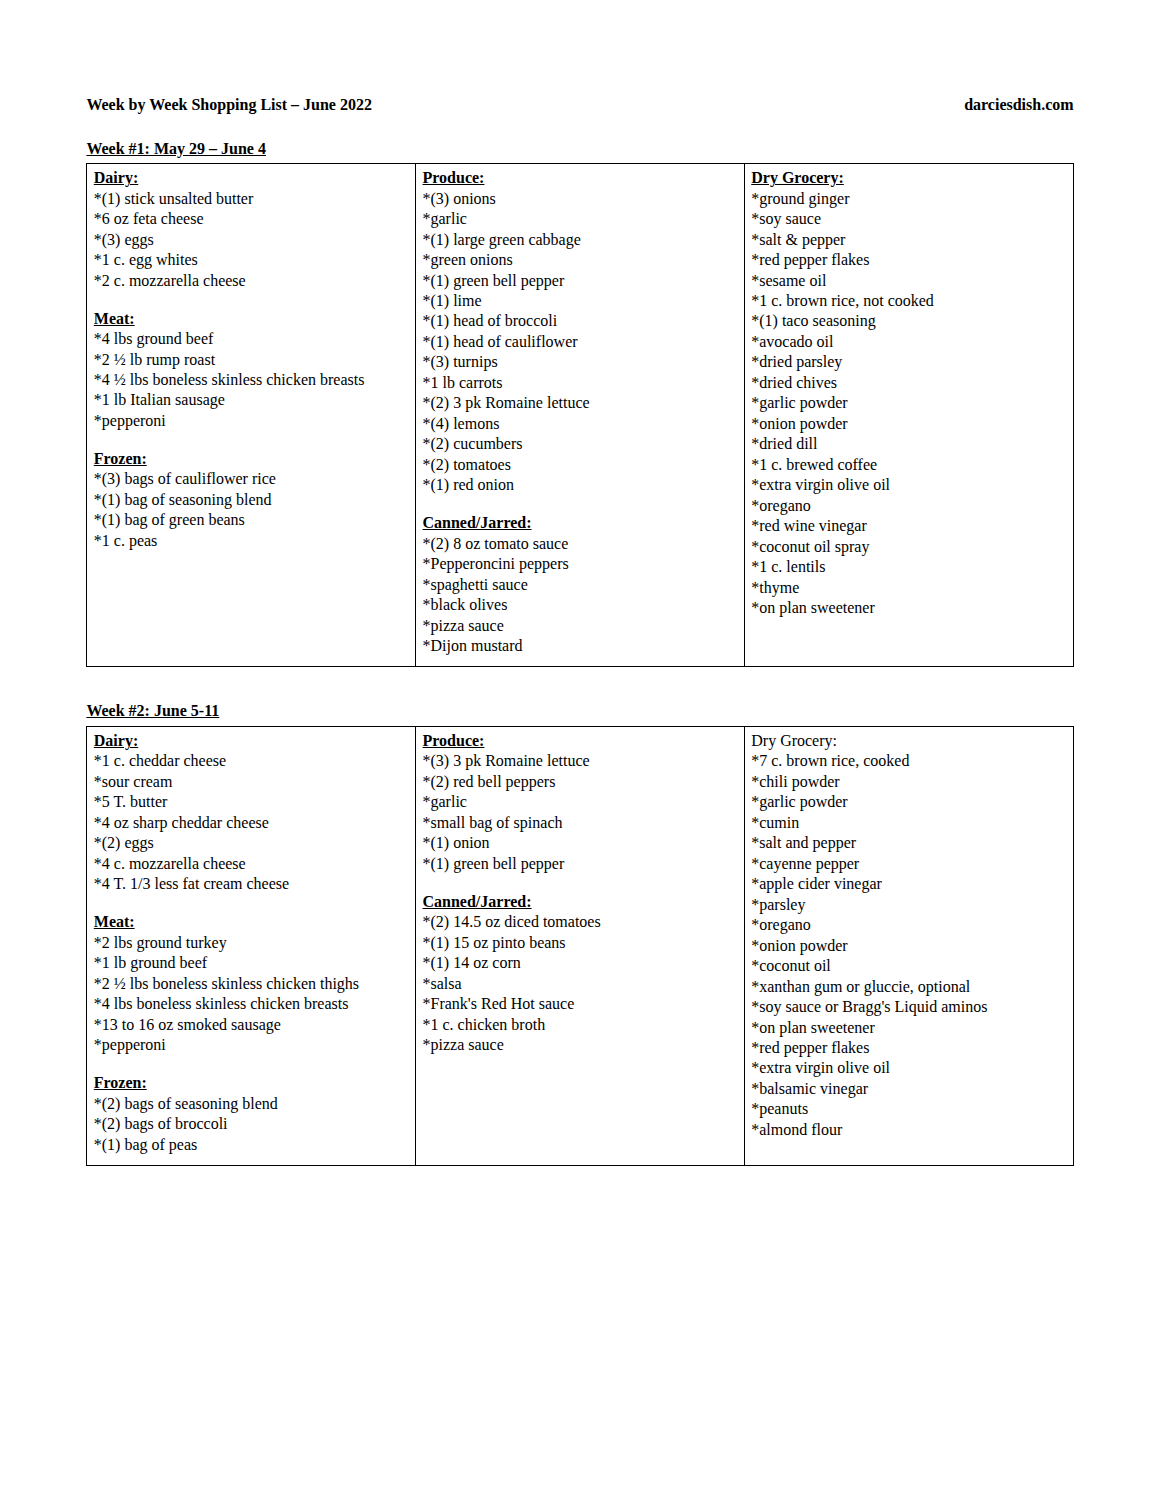Week by Week Shopping List – June 2022 darciesdish.com
Week #1: May 29 – June 4
| Dairy: *(1) stick unsalted butter *6 oz feta cheese *(3) eggs *1 c. egg whites *2 c. mozzarella cheese Meat: *4 lbs ground beef *2 ½ lb rump roast *4 ½ lbs boneless skinless chicken breasts *1 lb Italian sausage *pepperoni Frozen: *(3) bags of cauliflower rice *(1) bag of seasoning blend *(1) bag of green beans *1 c. peas | Produce: *(3) onions *garlic *(1) large green cabbage *green onions *(1) green bell pepper *(1) lime *(1) head of broccoli *(1) head of cauliflower *(3) turnips *1 lb carrots *(2) 3 pk Romaine lettuce *(4) lemons *(2) cucumbers *(2) tomatoes *(1) red onion Canned/Jarred: *(2) 8 oz tomato sauce *Pepperoncini peppers *spaghetti sauce *black olives *pizza sauce *Dijon mustard | Dry Grocery: *ground ginger *soy sauce *salt & pepper *red pepper flakes *sesame oil *1 c. brown rice, not cooked *(1) taco seasoning *avocado oil *dried parsley *dried chives *garlic powder *onion powder *dried dill *1 c. brewed coffee *extra virgin olive oil *oregano *red wine vinegar *coconut oil spray *1 c. lentils *thyme *on plan sweetener |
Week #2: June 5-11
| Dairy: *1 c. cheddar cheese *sour cream *5 T. butter *4 oz sharp cheddar cheese *(2) eggs *4 c. mozzarella cheese *4 T. 1/3 less fat cream cheese Meat: *2 lbs ground turkey *1 lb ground beef *2 ½ lbs boneless skinless chicken thighs *4 lbs boneless skinless chicken breasts *13 to 16 oz smoked sausage *pepperoni Frozen: *(2) bags of seasoning blend *(2) bags of broccoli *(1) bag of peas | Produce: *(3) 3 pk Romaine lettuce *(2) red bell peppers *garlic *small bag of spinach *(1) onion *(1) green bell pepper Canned/Jarred: *(2) 14.5 oz diced tomatoes *(1) 15 oz pinto beans *(1) 14 oz corn *salsa *Frank's Red Hot sauce *1 c. chicken broth *pizza sauce | Dry Grocery: *7 c. brown rice, cooked *chili powder *garlic powder *cumin *salt and pepper *cayenne pepper *apple cider vinegar *parsley *oregano *onion powder *coconut oil *xanthan gum or gluccie, optional *soy sauce or Bragg's Liquid aminos *on plan sweetener *red pepper flakes *extra virgin olive oil *balsamic vinegar *peanuts *almond flour |